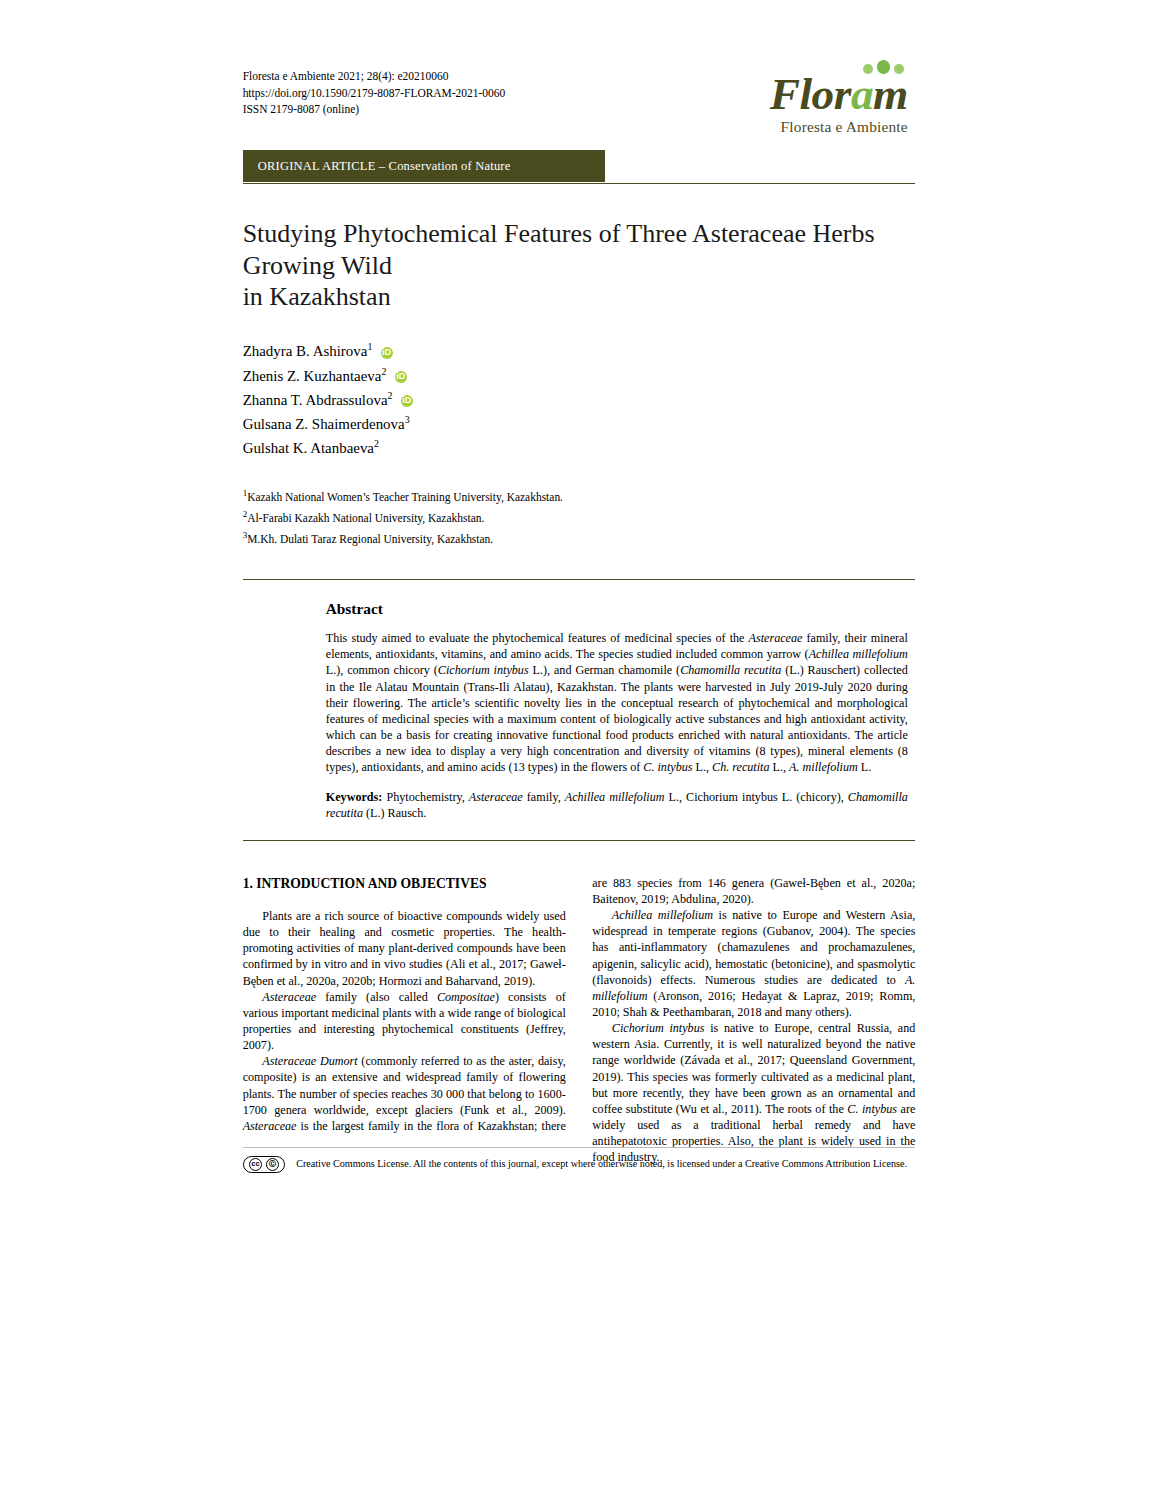Floresta e Ambiente 2021; 28(4): e20210060
https://doi.org/10.1590/2179-8087-FLORAM-2021-0060
ISSN 2179-8087 (online)
Floram
Floresta e Ambiente
ORIGINAL ARTICLE – Conservation of Nature
Studying Phytochemical Features of Three Asteraceae Herbs Growing Wild
in Kazakhstan
Zhadyra B. Ashirova1
Zhenis Z. Kuzhantaeva2
Zhanna T. Abdrassulova2
Gulsana Z. Shaimerdenova3
Gulshat K. Atanbaeva2
1 Kazakh National Women’s Teacher Training University, Kazakhstan.
2 Al-Farabi Kazakh National University, Kazakhstan.
3 M.Kh. Dulati Taraz Regional University, Kazakhstan.
Abstract
This study aimed to evaluate the phytochemical features of medicinal species of the Asteraceae family, their mineral elements, antioxidants, vitamins, and amino acids. The species studied included common yarrow (Achillea millefolium L.), common chicory (Cichorium intybus L.), and German chamomile (Chamomilla recutita (L.) Rauschert) collected in the Ile Alatau Mountain (Trans-Ili Alatau), Kazakhstan. The plants were harvested in July 2019-July 2020 during their flowering. The article’s scientific novelty lies in the conceptual research of phytochemical and morphological features of medicinal species with a maximum content of biologically active substances and high antioxidant activity, which can be a basis for creating innovative functional food products enriched with natural antioxidants. The article describes a new idea to display a very high concentration and diversity of vitamins (8 types), mineral elements (8 types), antioxidants, and amino acids (13 types) in the flowers of C. intybus L., Ch. recutita L., A. millefolium L.
Keywords: Phytochemistry, Asteraceae family, Achillea millefolium L., Cichorium intybus L. (chicory), Chamomilla recutita (L.) Rausch.
1. INTRODUCTION AND OBJECTIVES
Plants are a rich source of bioactive compounds widely used due to their healing and cosmetic properties. The health-promoting activities of many plant-derived compounds have been confirmed by in vitro and in vivo studies (Ali et al., 2017; Gaweł-Bęben et al., 2020a, 2020b; Hormozi and Baharvand, 2019).
Asteraceae family (also called Compositae) consists of various important medicinal plants with a wide range of biological properties and interesting phytochemical constituents (Jeffrey, 2007).
Asteraceae Dumort (commonly referred to as the aster, daisy, composite) is an extensive and widespread family of flowering plants. The number of species reaches 30 000 that belong to 1600-1700 genera worldwide, except glaciers (Funk et al., 2009). Asteraceae is the largest family in the flora of Kazakhstan; there are 883 species from 146 genera (Gaweł-Bęben et al., 2020a; Baitenov, 2019; Abdulina, 2020).
Achillea millefolium is native to Europe and Western Asia, widespread in temperate regions (Gubanov, 2004). The species has anti-inflammatory (chamazulenes and prochamazulenes, apigenin, salicylic acid), hemostatic (betonicine), and spasmolytic (flavonoids) effects. Numerous studies are dedicated to A. millefolium (Aronson, 2016; Hedayat & Lapraz, 2019; Romm, 2010; Shah & Peethambaran, 2018 and many others).
Cichorium intybus is native to Europe, central Russia, and western Asia. Currently, it is well naturalized beyond the native range worldwide (Závada et al., 2017; Queensland Government, 2019). This species was formerly cultivated as a medicinal plant, but more recently, they have been grown as an ornamental and coffee substitute (Wu et al., 2011). The roots of the C. intybus are widely used as a traditional herbal remedy and have antihepatotoxic properties. Also, the plant is widely used in the food industry.
ccⒸ Creative Commons License. All the contents of this journal, except where otherwise noted, is licensed under a Creative Commons Attribution License.